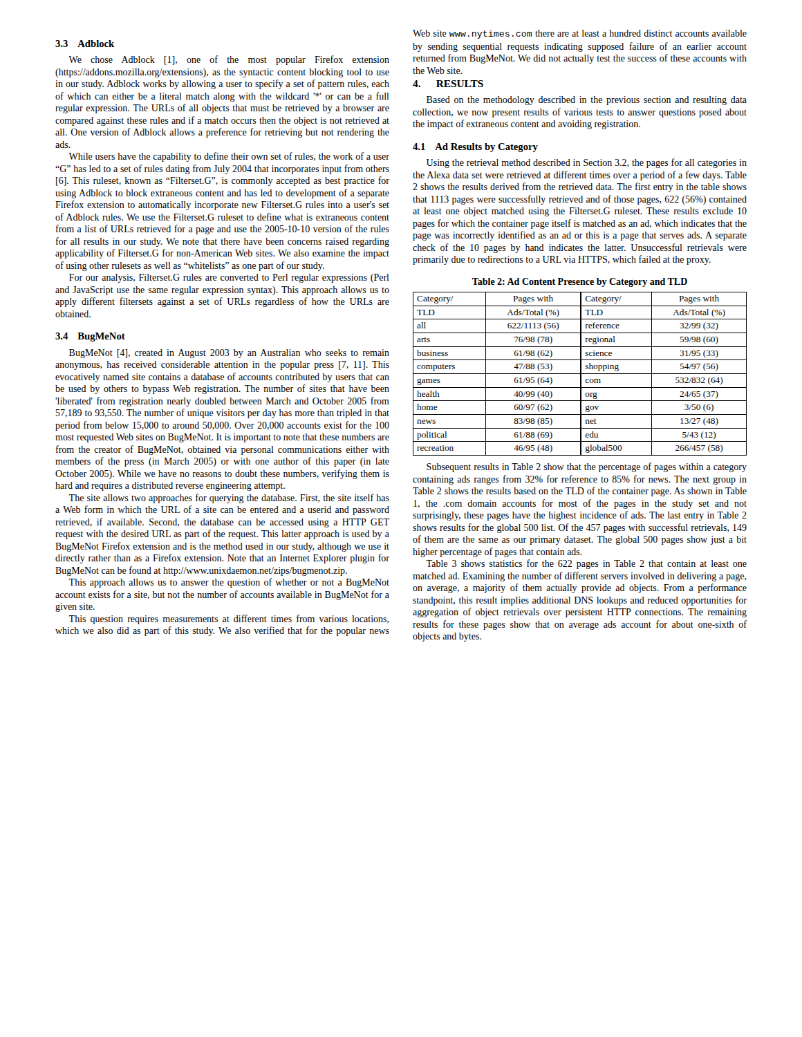3.3 Adblock
We chose Adblock [1], one of the most popular Firefox extension (https://addons.mozilla.org/extensions), as the syntactic content blocking tool to use in our study. Adblock works by allowing a user to specify a set of pattern rules, each of which can either be a literal match along with the wildcard '*' or can be a full regular expression. The URLs of all objects that must be retrieved by a browser are compared against these rules and if a match occurs then the object is not retrieved at all. One version of Adblock allows a preference for retrieving but not rendering the ads.
While users have the capability to define their own set of rules, the work of a user “G” has led to a set of rules dating from July 2004 that incorporates input from others [6]. This ruleset, known as “Filterset.G”, is commonly accepted as best practice for using Adblock to block extraneous content and has led to development of a separate Firefox extension to automatically incorporate new Filterset.G rules into a user's set of Adblock rules. We use the Filterset.G ruleset to define what is extraneous content from a list of URLs retrieved for a page and use the 2005-10-10 version of the rules for all results in our study. We note that there have been concerns raised regarding applicability of Filterset.G for non-American Web sites. We also examine the impact of using other rulesets as well as “whitelists” as one part of our study.
For our analysis, Filterset.G rules are converted to Perl regular expressions (Perl and JavaScript use the same regular expression syntax). This approach allows us to apply different filtersets against a set of URLs regardless of how the URLs are obtained.
3.4 BugMeNot
BugMeNot [4], created in August 2003 by an Australian who seeks to remain anonymous, has received considerable attention in the popular press [7, 11]. This evocatively named site contains a database of accounts contributed by users that can be used by others to bypass Web registration. The number of sites that have been 'liberated' from registration nearly doubled between March and October 2005 from 57,189 to 93,550. The number of unique visitors per day has more than tripled in that period from below 15,000 to around 50,000. Over 20,000 accounts exist for the 100 most requested Web sites on BugMeNot. It is important to note that these numbers are from the creator of BugMeNot, obtained via personal communications either with members of the press (in March 2005) or with one author of this paper (in late October 2005). While we have no reasons to doubt these numbers, verifying them is hard and requires a distributed reverse engineering attempt.
The site allows two approaches for querying the database. First, the site itself has a Web form in which the URL of a site can be entered and a userid and password retrieved, if available. Second, the database can be accessed using a HTTP GET request with the desired URL as part of the request. This latter approach is used by a BugMeNot Firefox extension and is the method used in our study, although we use it directly rather than as a Firefox extension. Note that an Internet Explorer plugin for BugMeNot can be found at http://www.unixdaemon.net/zips/bugmenot.zip.
This approach allows us to answer the question of whether or not a BugMeNot account exists for a site, but not the number of accounts available in BugMeNot for a given site.
This question requires measurements at different times from various locations, which we also did as part of this study. We also verified that for the popular news Web site www.nytimes.com there are at least a hundred distinct accounts available by sending sequential requests indicating supposed failure of an earlier account returned from BugMeNot. We did not actually test the success of these accounts with the Web site.
4. RESULTS
Based on the methodology described in the previous section and resulting data collection, we now present results of various tests to answer questions posed about the impact of extraneous content and avoiding registration.
4.1 Ad Results by Category
Using the retrieval method described in Section 3.2, the pages for all categories in the Alexa data set were retrieved at different times over a period of a few days. Table 2 shows the results derived from the retrieved data. The first entry in the table shows that 1113 pages were successfully retrieved and of those pages, 622 (56%) contained at least one object matched using the Filterset.G ruleset. These results exclude 10 pages for which the container page itself is matched as an ad, which indicates that the page was incorrectly identified as an ad or this is a page that serves ads. A separate check of the 10 pages by hand indicates the latter. Unsuccessful retrievals were primarily due to redirections to a URL via HTTPS, which failed at the proxy.
Table 2: Ad Content Presence by Category and TLD
| Category/ | Pages with | Category/ | Pages with |
| --- | --- | --- | --- |
| TLD | Ads/Total (%) | TLD | Ads/Total (%) |
| all | 622/1113 (56) | reference | 32/99 (32) |
| arts | 76/98 (78) | regional | 59/98 (60) |
| business | 61/98 (62) | science | 31/95 (33) |
| computers | 47/88 (53) | shopping | 54/97 (56) |
| games | 61/95 (64) | com | 532/832 (64) |
| health | 40/99 (40) | org | 24/65 (37) |
| home | 60/97 (62) | gov | 3/50 (6) |
| news | 83/98 (85) | net | 13/27 (48) |
| political | 61/88 (69) | edu | 5/43 (12) |
| recreation | 46/95 (48) | global500 | 266/457 (58) |
Subsequent results in Table 2 show that the percentage of pages within a category containing ads ranges from 32% for reference to 85% for news. The next group in Table 2 shows the results based on the TLD of the container page. As shown in Table 1, the .com domain accounts for most of the pages in the study set and not surprisingly, these pages have the highest incidence of ads. The last entry in Table 2 shows results for the global 500 list. Of the 457 pages with successful retrievals, 149 of them are the same as our primary dataset. The global 500 pages show just a bit higher percentage of pages that contain ads.
Table 3 shows statistics for the 622 pages in Table 2 that contain at least one matched ad. Examining the number of different servers involved in delivering a page, on average, a majority of them actually provide ad objects. From a performance standpoint, this result implies additional DNS lookups and reduced opportunities for aggregation of object retrievals over persistent HTTP connections. The remaining results for these pages show that on average ads account for about one-sixth of objects and bytes.